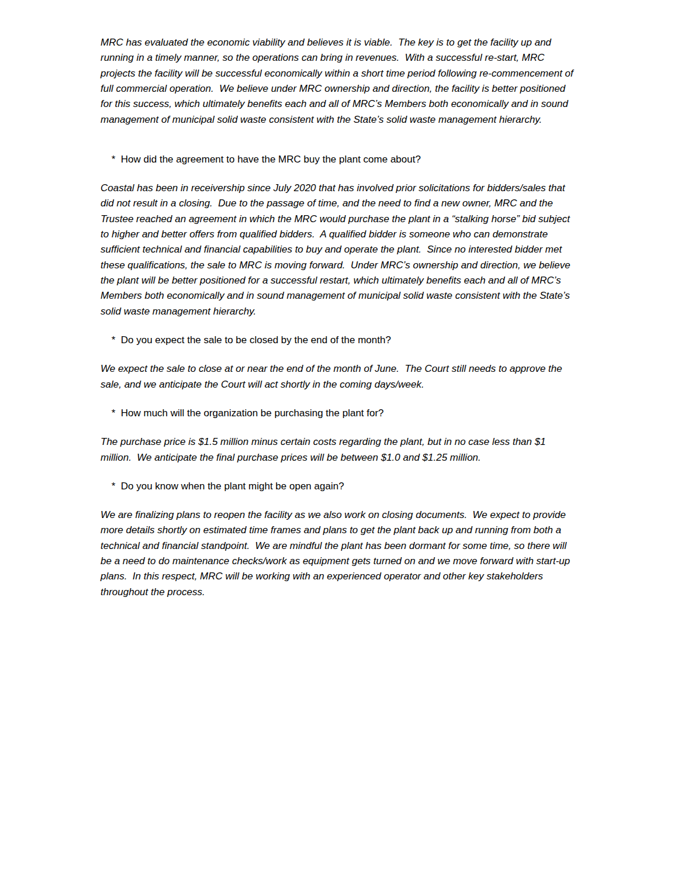MRC has evaluated the economic viability and believes it is viable. The key is to get the facility up and running in a timely manner, so the operations can bring in revenues. With a successful re-start, MRC projects the facility will be successful economically within a short time period following re-commencement of full commercial operation. We believe under MRC ownership and direction, the facility is better positioned for this success, which ultimately benefits each and all of MRC’s Members both economically and in sound management of municipal solid waste consistent with the State’s solid waste management hierarchy.
How did the agreement to have the MRC buy the plant come about?
Coastal has been in receivership since July 2020 that has involved prior solicitations for bidders/sales that did not result in a closing. Due to the passage of time, and the need to find a new owner, MRC and the Trustee reached an agreement in which the MRC would purchase the plant in a “stalking horse” bid subject to higher and better offers from qualified bidders. A qualified bidder is someone who can demonstrate sufficient technical and financial capabilities to buy and operate the plant. Since no interested bidder met these qualifications, the sale to MRC is moving forward. Under MRC’s ownership and direction, we believe the plant will be better positioned for a successful restart, which ultimately benefits each and all of MRC’s Members both economically and in sound management of municipal solid waste consistent with the State’s solid waste management hierarchy.
Do you expect the sale to be closed by the end of the month?
We expect the sale to close at or near the end of the month of June. The Court still needs to approve the sale, and we anticipate the Court will act shortly in the coming days/week.
How much will the organization be purchasing the plant for?
The purchase price is $1.5 million minus certain costs regarding the plant, but in no case less than $1 million. We anticipate the final purchase prices will be between $1.0 and $1.25 million.
Do you know when the plant might be open again?
We are finalizing plans to reopen the facility as we also work on closing documents. We expect to provide more details shortly on estimated time frames and plans to get the plant back up and running from both a technical and financial standpoint. We are mindful the plant has been dormant for some time, so there will be a need to do maintenance checks/work as equipment gets turned on and we move forward with start-up plans. In this respect, MRC will be working with an experienced operator and other key stakeholders throughout the process.